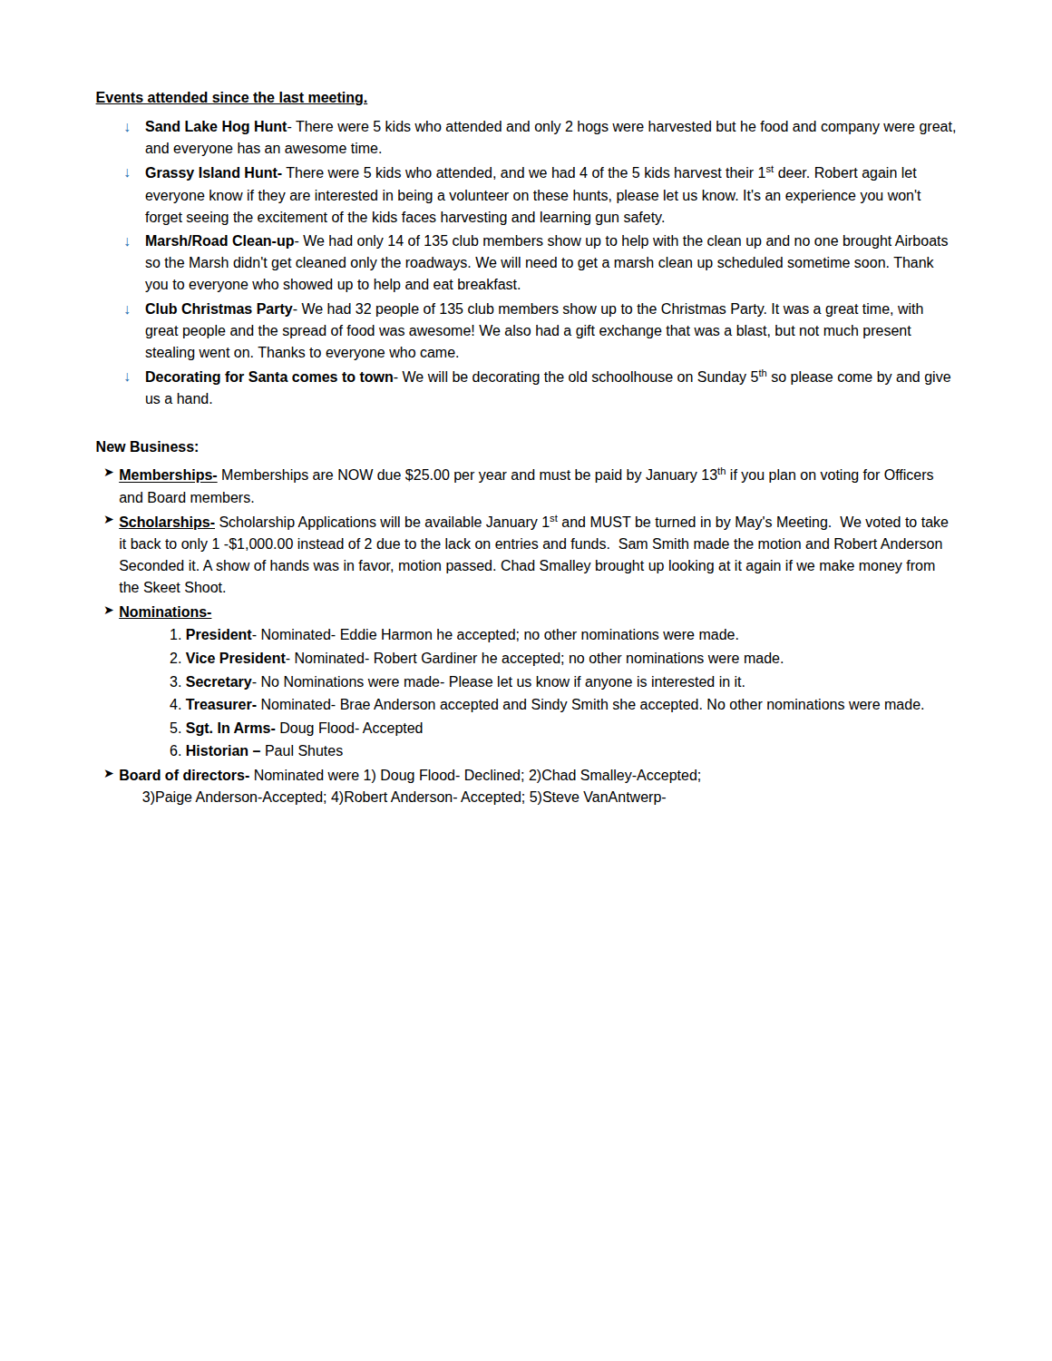Events attended since the last meeting.
Sand Lake Hog Hunt- There were 5 kids who attended and only 2 hogs were harvested but he food and company were great, and everyone has an awesome time.
Grassy Island Hunt- There were 5 kids who attended, and we had 4 of the 5 kids harvest their 1st deer. Robert again let everyone know if they are interested in being a volunteer on these hunts, please let us know. It's an experience you won't forget seeing the excitement of the kids faces harvesting and learning gun safety.
Marsh/Road Clean-up- We had only 14 of 135 club members show up to help with the clean up and no one brought Airboats so the Marsh didn't get cleaned only the roadways. We will need to get a marsh clean up scheduled sometime soon. Thank you to everyone who showed up to help and eat breakfast.
Club Christmas Party- We had 32 people of 135 club members show up to the Christmas Party. It was a great time, with great people and the spread of food was awesome! We also had a gift exchange that was a blast, but not much present stealing went on. Thanks to everyone who came.
Decorating for Santa comes to town- We will be decorating the old schoolhouse on Sunday 5th so please come by and give us a hand.
New Business:
Memberships- Memberships are NOW due $25.00 per year and must be paid by January 13th if you plan on voting for Officers and Board members.
Scholarships- Scholarship Applications will be available January 1st and MUST be turned in by May's Meeting. We voted to take it back to only 1 -$1,000.00 instead of 2 due to the lack on entries and funds. Sam Smith made the motion and Robert Anderson Seconded it. A show of hands was in favor, motion passed. Chad Smalley brought up looking at it again if we make money from the Skeet Shoot.
Nominations-
President- Nominated- Eddie Harmon he accepted; no other nominations were made.
Vice President- Nominated- Robert Gardiner he accepted; no other nominations were made.
Secretary- No Nominations were made- Please let us know if anyone is interested in it.
Treasurer- Nominated- Brae Anderson accepted and Sindy Smith she accepted. No other nominations were made.
Sgt. In Arms- Doug Flood- Accepted
Historian – Paul Shutes
Board of directors- Nominated were 1) Doug Flood- Declined; 2)Chad Smalley-Accepted; 3)Paige Anderson-Accepted; 4)Robert Anderson- Accepted; 5)Steve VanAntwerp-